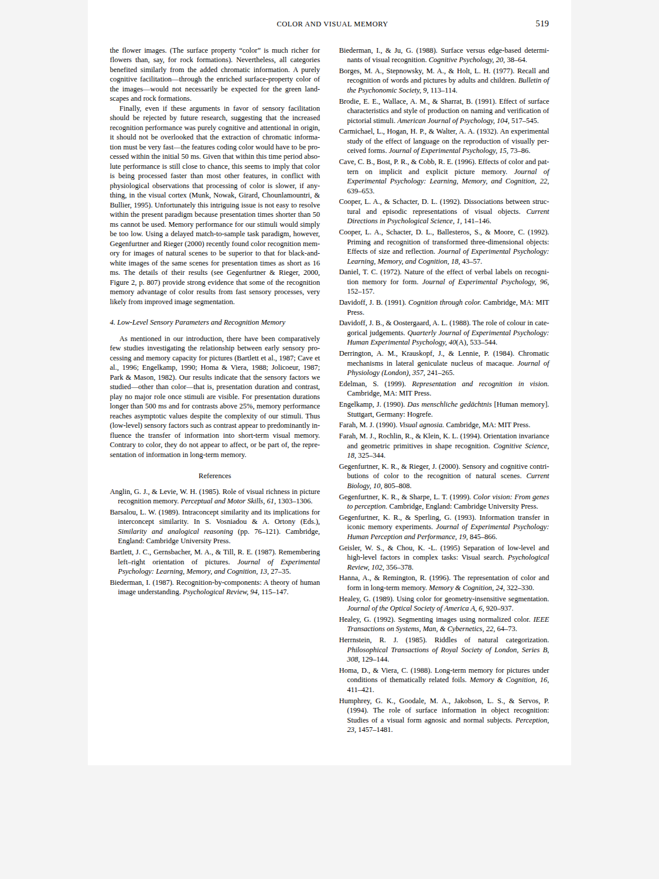COLOR AND VISUAL MEMORY 519
the flower images. (The surface property “color” is much richer for flowers than, say, for rock formations). Nevertheless, all categories benefited similarly from the added chromatic information. A purely cognitive facilitation—through the enriched surface-property color of the images—would not necessarily be expected for the green landscapes and rock formations.
Finally, even if these arguments in favor of sensory facilitation should be rejected by future research, suggesting that the increased recognition performance was purely cognitive and attentional in origin, it should not be overlooked that the extraction of chromatic information must be very fast—the features coding color would have to be processed within the initial 50 ms. Given that within this time period absolute performance is still close to chance, this seems to imply that color is being processed faster than most other features, in conflict with physiological observations that processing of color is slower, if anything, in the visual cortex (Munk, Nowak, Girard, Chounlamountri, & Bullier, 1995). Unfortunately this intriguing issue is not easy to resolve within the present paradigm because presentation times shorter than 50 ms cannot be used. Memory performance for our stimuli would simply be too low. Using a delayed match-to-sample task paradigm, however, Gegenfurtner and Rieger (2000) recently found color recognition memory for images of natural scenes to be superior to that for black-and-white images of the same scenes for presentation times as short as 16 ms. The details of their results (see Gegenfurtner & Rieger, 2000, Figure 2, p. 807) provide strong evidence that some of the recognition memory advantage of color results from fast sensory processes, very likely from improved image segmentation.
4. Low-Level Sensory Parameters and Recognition Memory
As mentioned in our introduction, there have been comparatively few studies investigating the relationship between early sensory processing and memory capacity for pictures (Bartlett et al., 1987; Cave et al., 1996; Engelkamp, 1990; Homa & Viera, 1988; Jolicoeur, 1987; Park & Mason, 1982). Our results indicate that the sensory factors we studied—other than color—that is, presentation duration and contrast, play no major role once stimuli are visible. For presentation durations longer than 500 ms and for contrasts above 25%, memory performance reaches asymptotic values despite the complexity of our stimuli. Thus (low-level) sensory factors such as contrast appear to predominantly influence the transfer of information into short-term visual memory. Contrary to color, they do not appear to affect, or be part of, the representation of information in long-term memory.
References
Anglin, G. J., & Levie, W. H. (1985). Role of visual richness in picture recognition memory. Perceptual and Motor Skills, 61, 1303–1306.
Barsalou, L. W. (1989). Intraconcept similarity and its implications for interconcept similarity. In S. Vosniadou & A. Ortony (Eds.), Similarity and analogical reasoning (pp. 76–121). Cambridge, England: Cambridge University Press.
Bartlett, J. C., Gernsbacher, M. A., & Till, R. E. (1987). Remembering left–right orientation of pictures. Journal of Experimental Psychology: Learning, Memory, and Cognition, 13, 27–35.
Biederman, I. (1987). Recognition-by-components: A theory of human image understanding. Psychological Review, 94, 115–147.
Biederman, I., & Ju, G. (1988). Surface versus edge-based determinants of visual recognition. Cognitive Psychology, 20, 38–64.
Borges, M. A., Stepnowsky, M. A., & Holt, L. H. (1977). Recall and recognition of words and pictures by adults and children. Bulletin of the Psychonomic Society, 9, 113–114.
Brodie, E. E., Wallace, A. M., & Sharrat, B. (1991). Effect of surface characteristics and style of production on naming and verification of pictorial stimuli. American Journal of Psychology, 104, 517–545.
Carmichael, L., Hogan, H. P., & Walter, A. A. (1932). An experimental study of the effect of language on the reproduction of visually perceived forms. Journal of Experimental Psychology, 15, 73–86.
Cave, C. B., Bost, P. R., & Cobb, R. E. (1996). Effects of color and pattern on implicit and explicit picture memory. Journal of Experimental Psychology: Learning, Memory, and Cognition, 22, 639–653.
Cooper, L. A., & Schacter, D. L. (1992). Dissociations between structural and episodic representations of visual objects. Current Directions in Psychological Science, 1, 141–146.
Cooper, L. A., Schacter, D. L., Ballesteros, S., & Moore, C. (1992). Priming and recognition of transformed three-dimensional objects: Effects of size and reflection. Journal of Experimental Psychology: Learning, Memory, and Cognition, 18, 43–57.
Daniel, T. C. (1972). Nature of the effect of verbal labels on recognition memory for form. Journal of Experimental Psychology, 96, 152–157.
Davidoff, J. B. (1991). Cognition through color. Cambridge, MA: MIT Press.
Davidoff, J. B., & Oostergaard, A. L. (1988). The role of colour in categorical judgements. Quarterly Journal of Experimental Psychology: Human Experimental Psychology, 40(A), 533–544.
Derrington, A. M., Krauskopf, J., & Lennie, P. (1984). Chromatic mechanisms in lateral geniculate nucleus of macaque. Journal of Physiology (London), 357, 241–265.
Edelman, S. (1999). Representation and recognition in vision. Cambridge, MA: MIT Press.
Engelkamp, J. (1990). Das menschliche gedächtnis [Human memory]. Stuttgart, Germany: Hogrefe.
Farah, M. J. (1990). Visual agnosia. Cambridge, MA: MIT Press.
Farah, M. J., Rochlin, R., & Klein, K. L. (1994). Orientation invariance and geometric primitives in shape recognition. Cognitive Science, 18, 325–344.
Gegenfurtner, K. R., & Rieger, J. (2000). Sensory and cognitive contributions of color to the recognition of natural scenes. Current Biology, 10, 805–808.
Gegenfurtner, K. R., & Sharpe, L. T. (1999). Color vision: From genes to perception. Cambridge, England: Cambridge University Press.
Gegenfurtner, K. R., & Sperling, G. (1993). Information transfer in iconic memory experiments. Journal of Experimental Psychology: Human Perception and Performance, 19, 845–866.
Geisler, W. S., & Chou, K. -L. (1995) Separation of low-level and high-level factors in complex tasks: Visual search. Psychological Review, 102, 356–378.
Hanna, A., & Remington, R. (1996). The representation of color and form in long-term memory. Memory & Cognition, 24, 322–330.
Healey, G. (1989). Using color for geometry-insensitive segmentation. Journal of the Optical Society of America A, 6, 920–937.
Healey, G. (1992). Segmenting images using normalized color. IEEE Transactions on Systems, Man, & Cybernetics, 22, 64–73.
Herrnstein, R. J. (1985). Riddles of natural categorization. Philosophical Transactions of Royal Society of London, Series B, 308, 129–144.
Homa, D., & Viera, C. (1988). Long-term memory for pictures under conditions of thematically related foils. Memory & Cognition, 16, 411–421.
Humphrey, G. K., Goodale, M. A., Jakobson, L. S., & Servos, P. (1994). The role of surface information in object recognition: Studies of a visual form agnosic and normal subjects. Perception, 23, 1457–1481.